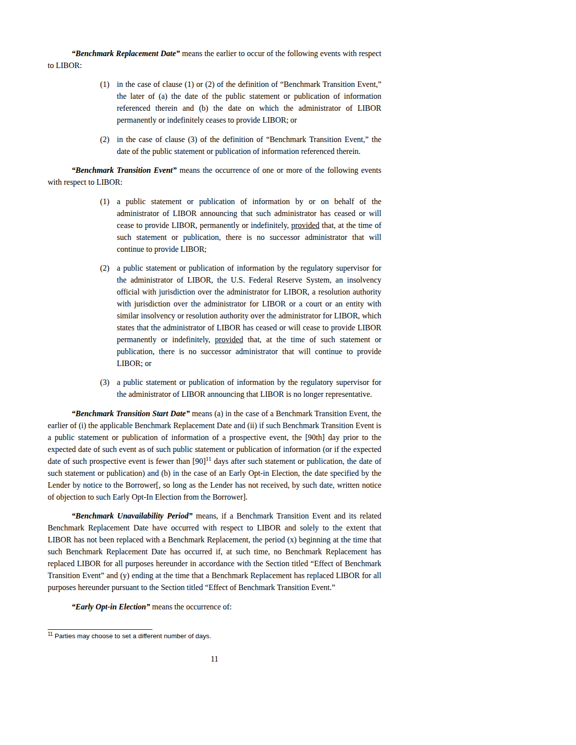“Benchmark Replacement Date” means the earlier to occur of the following events with respect to LIBOR:
(1) in the case of clause (1) or (2) of the definition of “Benchmark Transition Event,” the later of (a) the date of the public statement or publication of information referenced therein and (b) the date on which the administrator of LIBOR permanently or indefinitely ceases to provide LIBOR; or
(2) in the case of clause (3) of the definition of “Benchmark Transition Event,” the date of the public statement or publication of information referenced therein.
“Benchmark Transition Event” means the occurrence of one or more of the following events with respect to LIBOR:
(1) a public statement or publication of information by or on behalf of the administrator of LIBOR announcing that such administrator has ceased or will cease to provide LIBOR, permanently or indefinitely, provided that, at the time of such statement or publication, there is no successor administrator that will continue to provide LIBOR;
(2) a public statement or publication of information by the regulatory supervisor for the administrator of LIBOR, the U.S. Federal Reserve System, an insolvency official with jurisdiction over the administrator for LIBOR, a resolution authority with jurisdiction over the administrator for LIBOR or a court or an entity with similar insolvency or resolution authority over the administrator for LIBOR, which states that the administrator of LIBOR has ceased or will cease to provide LIBOR permanently or indefinitely, provided that, at the time of such statement or publication, there is no successor administrator that will continue to provide LIBOR; or
(3) a public statement or publication of information by the regulatory supervisor for the administrator of LIBOR announcing that LIBOR is no longer representative.
“Benchmark Transition Start Date” means (a) in the case of a Benchmark Transition Event, the earlier of (i) the applicable Benchmark Replacement Date and (ii) if such Benchmark Transition Event is a public statement or publication of information of a prospective event, the [90th] day prior to the expected date of such event as of such public statement or publication of information (or if the expected date of such prospective event is fewer than [90]11 days after such statement or publication, the date of such statement or publication) and (b) in the case of an Early Opt-in Election, the date specified by the Lender by notice to the Borrower[, so long as the Lender has not received, by such date, written notice of objection to such Early Opt-In Election from the Borrower].
“Benchmark Unavailability Period” means, if a Benchmark Transition Event and its related Benchmark Replacement Date have occurred with respect to LIBOR and solely to the extent that LIBOR has not been replaced with a Benchmark Replacement, the period (x) beginning at the time that such Benchmark Replacement Date has occurred if, at such time, no Benchmark Replacement has replaced LIBOR for all purposes hereunder in accordance with the Section titled “Effect of Benchmark Transition Event” and (y) ending at the time that a Benchmark Replacement has replaced LIBOR for all purposes hereunder pursuant to the Section titled “Effect of Benchmark Transition Event.”
“Early Opt-in Election” means the occurrence of:
11 Parties may choose to set a different number of days.
11